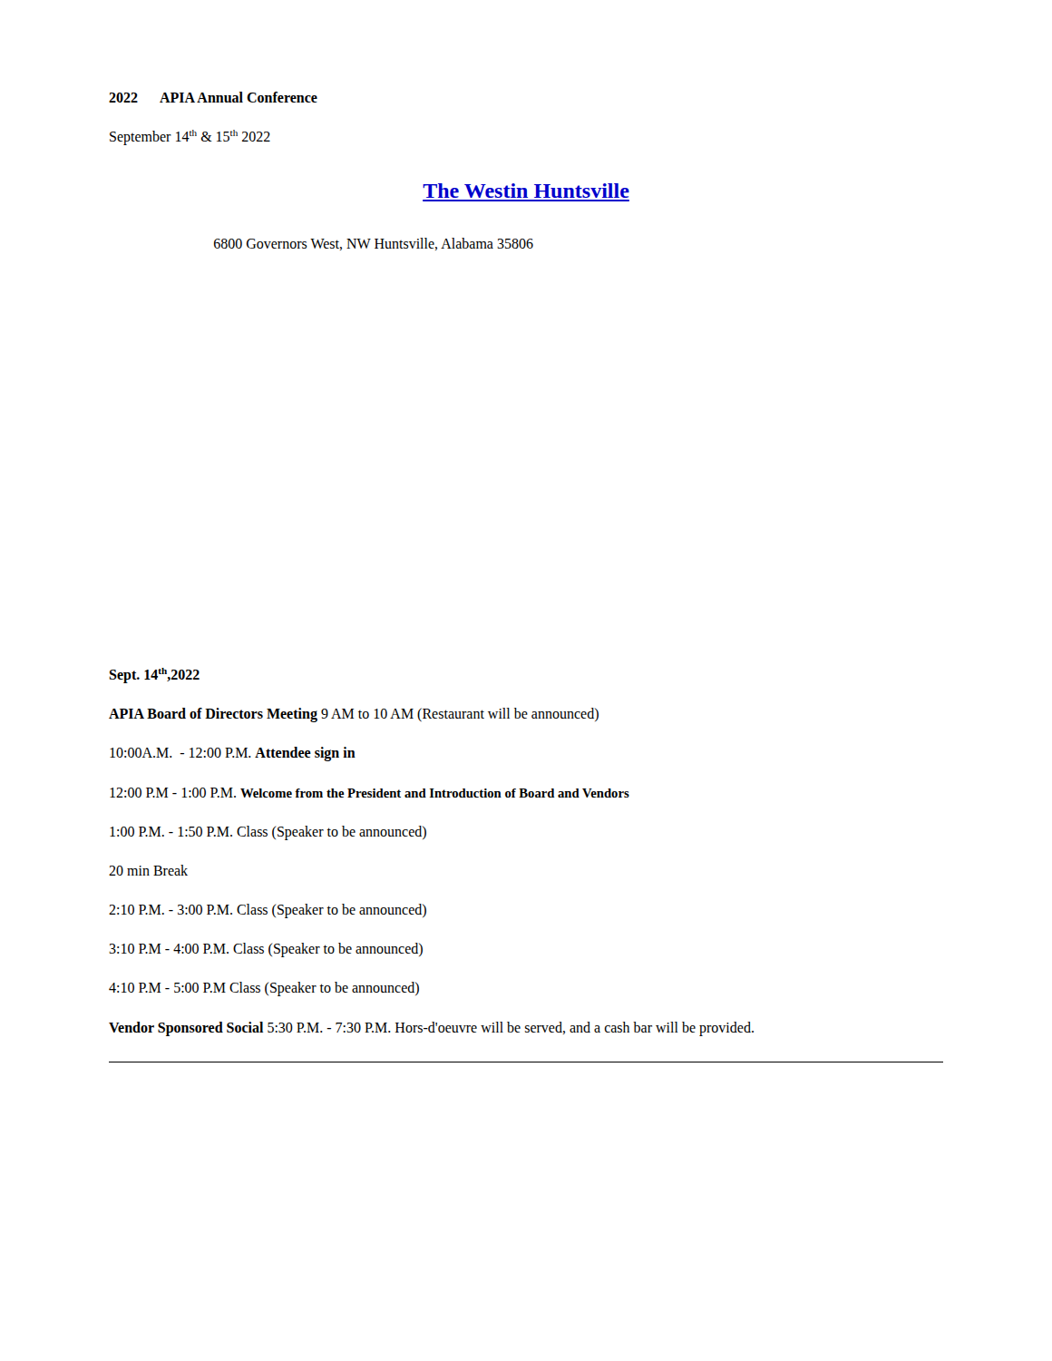2022 APIA Annual Conference
September 14th & 15th 2022
The Westin Huntsville
6800 Governors West, NW Huntsville, Alabama 35806
Sept. 14th,2022
APIA Board of Directors Meeting 9 AM to 10 AM (Restaurant will be announced)
10:00A.M. - 12:00 P.M. Attendee sign in
12:00 P.M - 1:00 P.M. Welcome from the President and Introduction of Board and Vendors
1:00 P.M. - 1:50 P.M. Class (Speaker to be announced)
20 min Break
2:10 P.M. - 3:00 P.M. Class (Speaker to be announced)
3:10 P.M - 4:00 P.M. Class (Speaker to be announced)
4:10 P.M - 5:00 P.M Class (Speaker to be announced)
Vendor Sponsored Social 5:30 P.M. - 7:30 P.M. Hors-d'oeuvre will be served, and a cash bar will be provided.